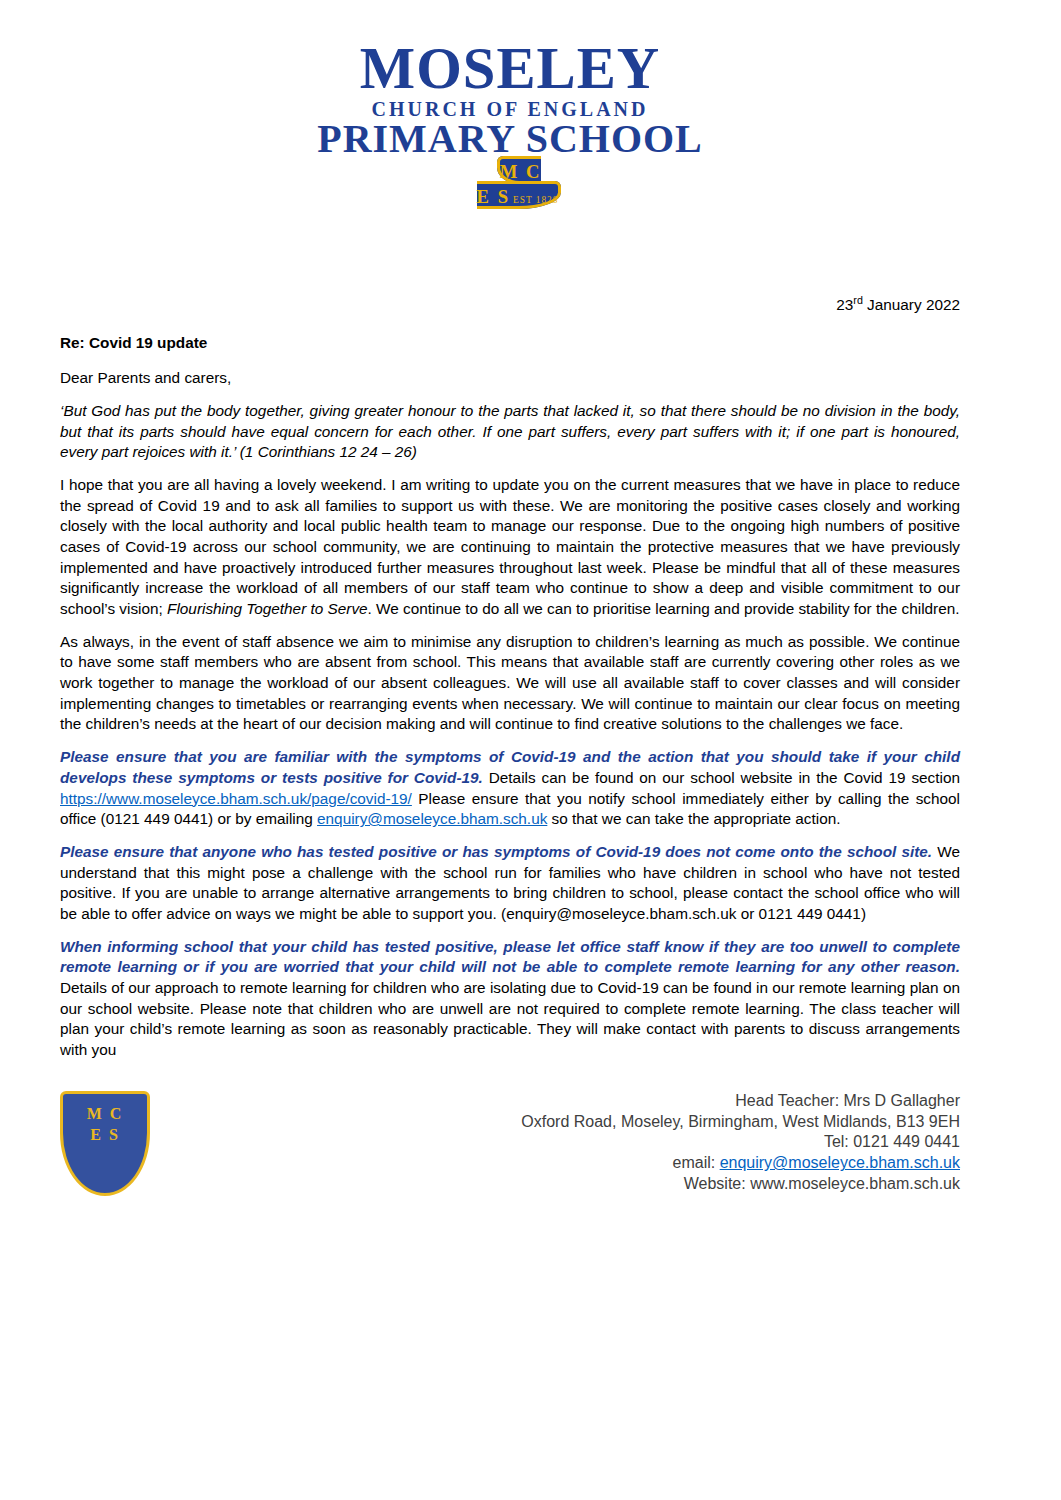MOSELEY CHURCH OF ENGLAND PRIMARY SCHOOL M C
E S EST 1828
23rd January 2022
Re: Covid 19 update
Dear Parents and carers,
‘But God has put the body together, giving greater honour to the parts that lacked it, so that there should be no division in the body, but that its parts should have equal concern for each other. If one part suffers, every part suffers with it; if one part is honoured, every part rejoices with it.’ (1 Corinthians 12 24 – 26)
I hope that you are all having a lovely weekend. I am writing to update you on the current measures that we have in place to reduce the spread of Covid 19 and to ask all families to support us with these. We are monitoring the positive cases closely and working closely with the local authority and local public health team to manage our response. Due to the ongoing high numbers of positive cases of Covid-19 across our school community, we are continuing to maintain the protective measures that we have previously implemented and have proactively introduced further measures throughout last week. Please be mindful that all of these measures significantly increase the workload of all members of our staff team who continue to show a deep and visible commitment to our school’s vision; Flourishing Together to Serve. We continue to do all we can to prioritise learning and provide stability for the children.
As always, in the event of staff absence we aim to minimise any disruption to children’s learning as much as possible. We continue to have some staff members who are absent from school. This means that available staff are currently covering other roles as we work together to manage the workload of our absent colleagues. We will use all available staff to cover classes and will consider implementing changes to timetables or rearranging events when necessary. We will continue to maintain our clear focus on meeting the children’s needs at the heart of our decision making and will continue to find creative solutions to the challenges we face.
Please ensure that you are familiar with the symptoms of Covid-19 and the action that you should take if your child develops these symptoms or tests positive for Covid-19. Details can be found on our school website in the Covid 19 section https://www.moseleyce.bham.sch.uk/page/covid-19/ Please ensure that you notify school immediately either by calling the school office (0121 449 0441) or by emailing enquiry@moseleyce.bham.sch.uk so that we can take the appropriate action.
Please ensure that anyone who has tested positive or has symptoms of Covid-19 does not come onto the school site. We understand that this might pose a challenge with the school run for families who have children in school who have not tested positive. If you are unable to arrange alternative arrangements to bring children to school, please contact the school office who will be able to offer advice on ways we might be able to support you. (enquiry@moseleyce.bham.sch.uk or 0121 449 0441)
When informing school that your child has tested positive, please let office staff know if they are too unwell to complete remote learning or if you are worried that your child will not be able to complete remote learning for any other reason. Details of our approach to remote learning for children who are isolating due to Covid-19 can be found in our remote learning plan on our school website. Please note that children who are unwell are not required to complete remote learning. The class teacher will plan your child’s remote learning as soon as reasonably practicable. They will make contact with parents to discuss arrangements with you
M C
E S
Head Teacher: Mrs D Gallagher
Oxford Road, Moseley, Birmingham, West Midlands, B13 9EH
Tel: 0121 449 0441
email: enquiry@moseleyce.bham.sch.uk
Website: www.moseleyce.bham.sch.uk